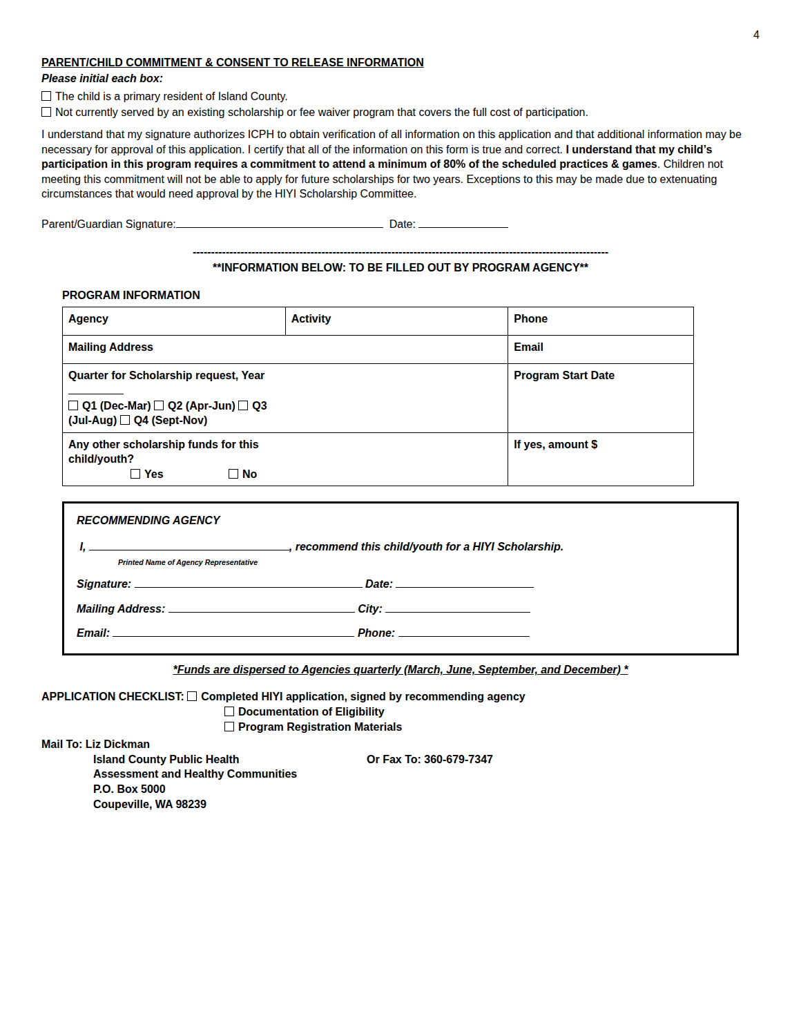4
PARENT/CHILD COMMITMENT & CONSENT TO RELEASE INFORMATION
Please initial each box:
The child is a primary resident of Island County.
Not currently served by an existing scholarship or fee waiver program that covers the full cost of participation.
I understand that my signature authorizes ICPH to obtain verification of all information on this application and that additional information may be necessary for approval of this application. I certify that all of the information on this form is true and correct. I understand that my child’s participation in this program requires a commitment to attend a minimum of 80% of the scheduled practices & games. Children not meeting this commitment will not be able to apply for future scholarships for two years. Exceptions to this may be made due to extenuating circumstances that would need approval by the HIYI Scholarship Committee.
Parent/Guardian Signature: Date:
-----------------------------------------------------------------------------------------------------------------
**INFORMATION BELOW: TO BE FILLED OUT BY PROGRAM AGENCY**
PROGRAM INFORMATION
| Agency | Activity | Phone |
| Mailing Address | | Email |
| Quarter for Scholarship request, Year Q1 (Dec-Mar) Q2 (Apr-Jun) Q3 (Jul-Aug) Q4 (Sept-Nov) | | Program Start Date |
| Any other scholarship funds for this child/youth? Yes No | | If yes, amount $ |
RECOMMENDING AGENCY
I, , recommend this child/youth for a HIYI Scholarship.
Printed Name of Agency Representative
Signature: Date:
Mailing Address: City:
Email: Phone:
*Funds are dispersed to Agencies quarterly (March, June, September, and December) *
APPLICATION CHECKLIST: Completed HIYI application, signed by recommending agency Documentation of Eligibility Program Registration Materials
Mail To: Liz Dickman Island County Public Health Or Fax To: 360-679-7347 Assessment and Healthy Communities P.O. Box 5000 Coupeville, WA 98239